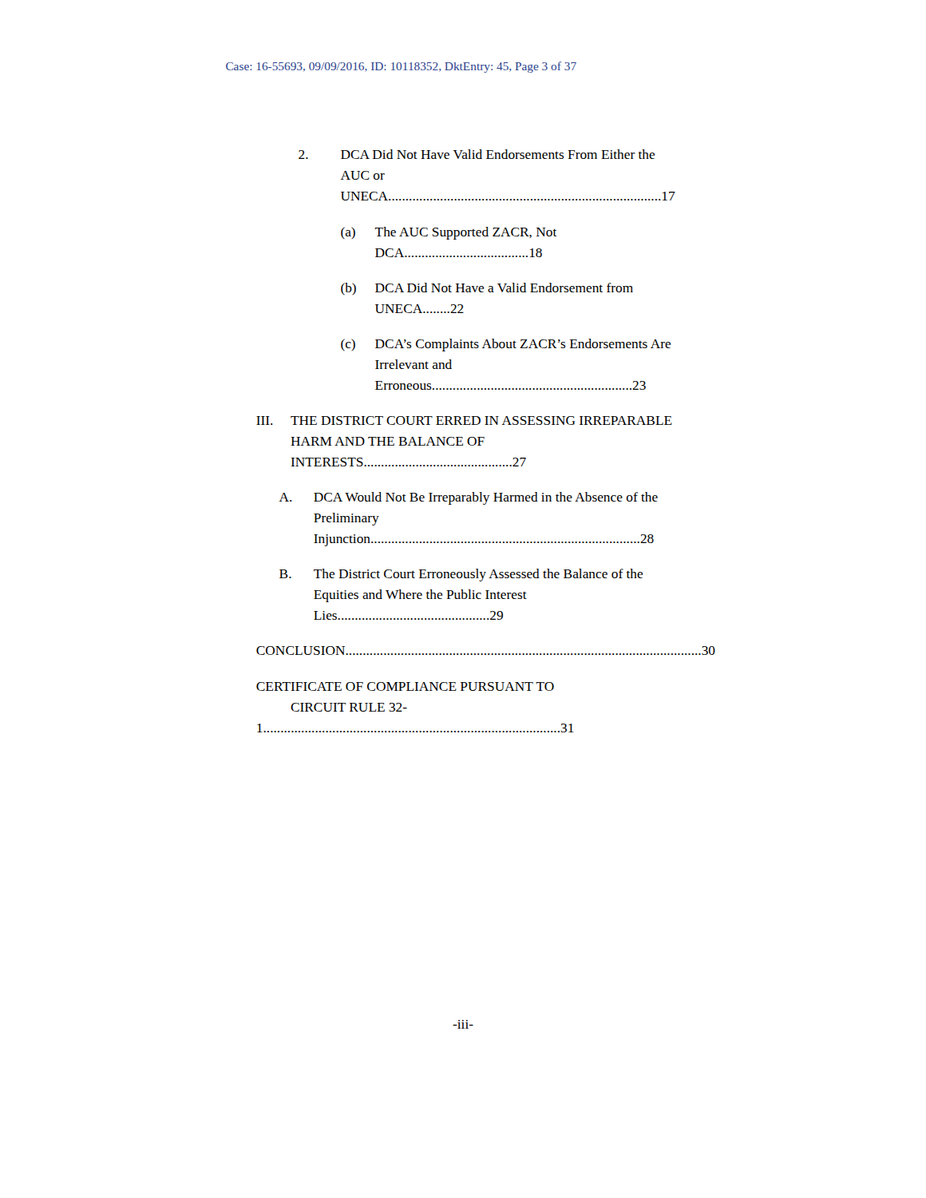Case: 16-55693, 09/09/2016, ID: 10118352, DktEntry: 45, Page 3 of 37
2.
DCA Did Not Have Valid Endorsements From Either the AUC or UNECA............................................................................... 17
(a)
The AUC Supported ZACR, Not DCA.................................... 18
(b)
DCA Did Not Have a Valid Endorsement from UNECA........ 22
(c)
DCA’s Complaints About ZACR’s Endorsements Are Irrelevant and Erroneous.......................................................... 23
III.
THE DISTRICT COURT ERRED IN ASSESSING IRREPARABLE HARM AND THE BALANCE OF INTERESTS........................................... 27
A.
DCA Would Not Be Irreparably Harmed in the Absence of the Preliminary Injunction.............................................................................. 28
B.
The District Court Erroneously Assessed the Balance of the Equities and Where the Public Interest Lies............................................ 29
CONCLUSION....................................................................................................... 30
CERTIFICATE OF COMPLIANCE PURSUANT TO
CIRCUIT RULE 32-1...................................................................................... 31
-iii-